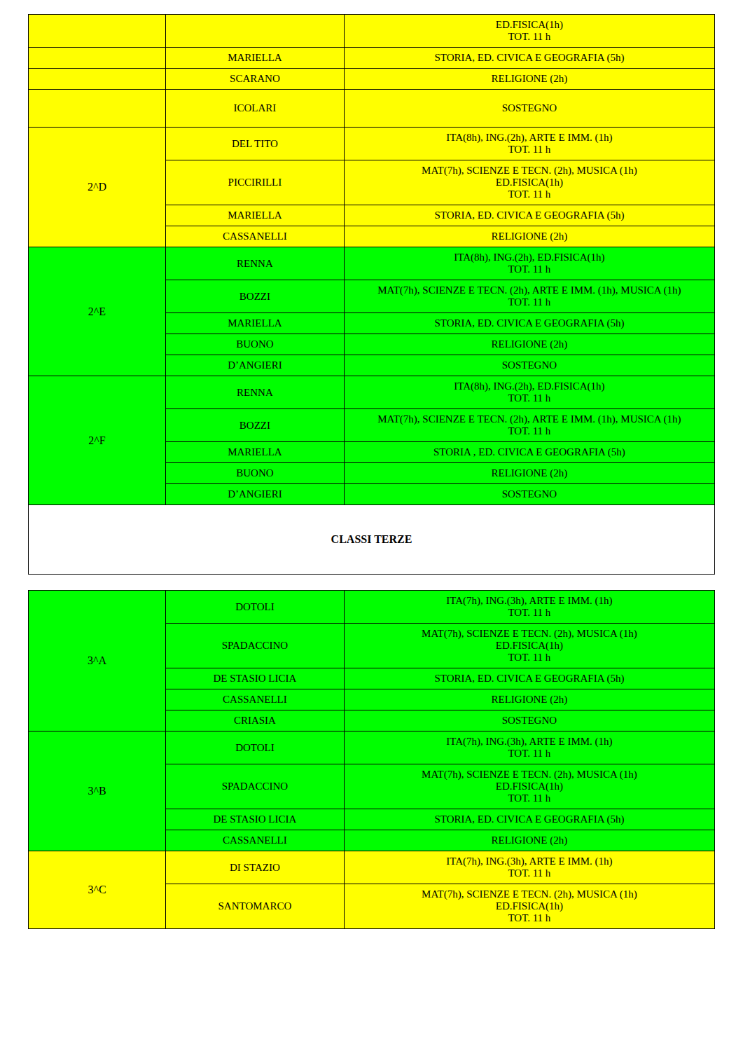| | | ED.FISICA(1h) TOT. 11 h |
| | MARIELLA | STORIA, ED. CIVICA E GEOGRAFIA (5h) |
| | SCARANO | RELIGIONE (2h) |
| | ICOLARI | SOSTEGNO |
| 2^D | DEL TITO | ITA(8h), ING.(2h), ARTE E IMM. (1h) TOT. 11 h |
| PICCIRILLI | MAT(7h), SCIENZE E TECN. (2h), MUSICA (1h) ED.FISICA(1h) TOT. 11 h |
| MARIELLA | STORIA, ED. CIVICA E GEOGRAFIA (5h) |
| CASSANELLI | RELIGIONE (2h) |
| 2^E | RENNA | ITA(8h), ING.(2h), ED.FISICA(1h) TOT. 11 h |
| BOZZI | MAT(7h), SCIENZE E TECN. (2h), ARTE E IMM. (1h), MUSICA (1h) TOT. 11 h |
| MARIELLA | STORIA, ED. CIVICA E GEOGRAFIA (5h) |
| BUONO | RELIGIONE (2h) |
| D’ANGIERI | SOSTEGNO |
| 2^F | RENNA | ITA(8h), ING.(2h), ED.FISICA(1h) TOT. 11 h |
| BOZZI | MAT(7h), SCIENZE E TECN. (2h), ARTE E IMM. (1h), MUSICA (1h) TOT. 11 h |
| MARIELLA | STORIA , ED. CIVICA E GEOGRAFIA (5h) |
| BUONO | RELIGIONE (2h) |
| D’ANGIERI | SOSTEGNO |
| CLASSI TERZE |
| 3^A | DOTOLI | ITA(7h), ING.(3h), ARTE E IMM. (1h) TOT. 11 h |
| SPADACCINO | MAT(7h), SCIENZE E TECN. (2h), MUSICA (1h) ED.FISICA(1h) TOT. 11 h |
| DE STASIO LICIA | STORIA, ED. CIVICA E GEOGRAFIA (5h) |
| CASSANELLI | RELIGIONE (2h) |
| CRIASIA | SOSTEGNO |
| 3^B | DOTOLI | ITA(7h), ING.(3h), ARTE E IMM. (1h) TOT. 11 h |
| SPADACCINO | MAT(7h), SCIENZE E TECN. (2h), MUSICA (1h) ED.FISICA(1h) TOT. 11 h |
| DE STASIO LICIA | STORIA, ED. CIVICA E GEOGRAFIA (5h) |
| CASSANELLI | RELIGIONE (2h) |
| 3^C | DI STAZIO | ITA(7h), ING.(3h), ARTE E IMM. (1h) TOT. 11 h |
| SANTOMARCO | MAT(7h), SCIENZE E TECN. (2h), MUSICA (1h) ED.FISICA(1h) TOT. 11 h |